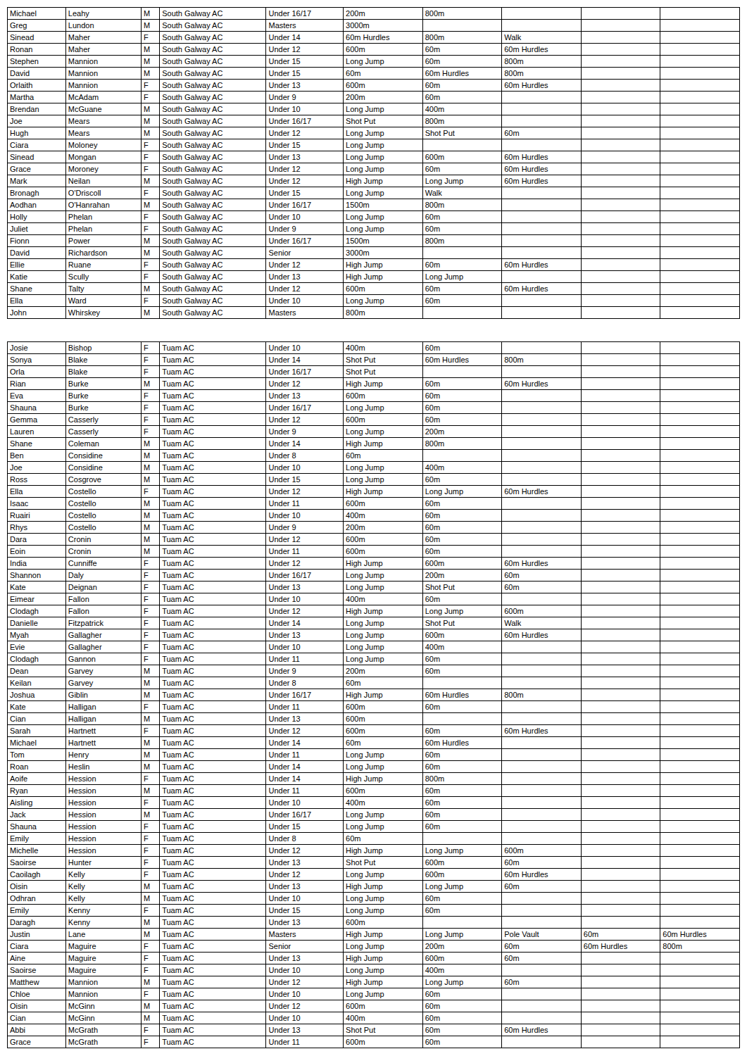| Michael | Leahy | M | South Galway AC | Under 16/17 | 200m | 800m | | | |
| Greg | Lundon | M | South Galway AC | Masters | 3000m | | | | |
| Sinead | Maher | F | South Galway AC | Under 14 | 60m Hurdles | 800m | Walk | | |
| Ronan | Maher | M | South Galway AC | Under 12 | 600m | 60m | 60m Hurdles | | |
| Stephen | Mannion | M | South Galway AC | Under 15 | Long Jump | 60m | 800m | | |
| David | Mannion | M | South Galway AC | Under 15 | 60m | 60m Hurdles | 800m | | |
| Orlaith | Mannion | F | South Galway AC | Under 13 | 600m | 60m | 60m Hurdles | | |
| Martha | McAdam | F | South Galway AC | Under 9 | 200m | 60m | | | |
| Brendan | McGuane | M | South Galway AC | Under 10 | Long Jump | 400m | | | |
| Joe | Mears | M | South Galway AC | Under 16/17 | Shot Put | 800m | | | |
| Hugh | Mears | M | South Galway AC | Under 12 | Long Jump | Shot Put | 60m | | |
| Ciara | Moloney | F | South Galway AC | Under 15 | Long Jump | | | | |
| Sinead | Mongan | F | South Galway AC | Under 13 | Long Jump | 600m | 60m Hurdles | | |
| Grace | Moroney | F | South Galway AC | Under 12 | Long Jump | 60m | 60m Hurdles | | |
| Mark | Neilan | M | South Galway AC | Under 12 | High Jump | Long Jump | 60m Hurdles | | |
| Bronagh | O'Driscoll | F | South Galway AC | Under 15 | Long Jump | Walk | | | |
| Aodhan | O'Hanrahan | M | South Galway AC | Under 16/17 | 1500m | 800m | | | |
| Holly | Phelan | F | South Galway AC | Under 10 | Long Jump | 60m | | | |
| Juliet | Phelan | F | South Galway AC | Under 9 | Long Jump | 60m | | | |
| Fionn | Power | M | South Galway AC | Under 16/17 | 1500m | 800m | | | |
| David | Richardson | M | South Galway AC | Senior | 3000m | | | | |
| Ellie | Ruane | F | South Galway AC | Under 12 | High Jump | 60m | 60m Hurdles | | |
| Katie | Scully | F | South Galway AC | Under 13 | High Jump | Long Jump | | | |
| Shane | Talty | M | South Galway AC | Under 12 | 600m | 60m | 60m Hurdles | | |
| Ella | Ward | F | South Galway AC | Under 10 | Long Jump | 60m | | | |
| John | Whirskey | M | South Galway AC | Masters | 800m | | | | |
| Josie | Bishop | F | Tuam AC | Under 10 | 400m | 60m | | | |
| Sonya | Blake | F | Tuam AC | Under 14 | Shot Put | 60m Hurdles | 800m | | |
| Orla | Blake | F | Tuam AC | Under 16/17 | Shot Put | | | | |
| Rian | Burke | M | Tuam AC | Under 12 | High Jump | 60m | 60m Hurdles | | |
| Eva | Burke | F | Tuam AC | Under 13 | 600m | 60m | | | |
| Shauna | Burke | F | Tuam AC | Under 16/17 | Long Jump | 60m | | | |
| Gemma | Casserly | F | Tuam AC | Under 12 | 600m | 60m | | | |
| Lauren | Casserly | F | Tuam AC | Under 9 | Long Jump | 200m | | | |
| Shane | Coleman | M | Tuam AC | Under 14 | High Jump | 800m | | | |
| Ben | Considine | M | Tuam AC | Under 8 | 60m | | | | |
| Joe | Considine | M | Tuam AC | Under 10 | Long Jump | 400m | | | |
| Ross | Cosgrove | M | Tuam AC | Under 15 | Long Jump | 60m | | | |
| Ella | Costello | F | Tuam AC | Under 12 | High Jump | Long Jump | 60m Hurdles | | |
| Isaac | Costello | M | Tuam AC | Under 11 | 600m | 60m | | | |
| Ruairi | Costello | M | Tuam AC | Under 10 | 400m | 60m | | | |
| Rhys | Costello | M | Tuam AC | Under 9 | 200m | 60m | | | |
| Dara | Cronin | M | Tuam AC | Under 12 | 600m | 60m | | | |
| Eoin | Cronin | M | Tuam AC | Under 11 | 600m | 60m | | | |
| India | Cunniffe | F | Tuam AC | Under 12 | High Jump | 600m | 60m Hurdles | | |
| Shannon | Daly | F | Tuam AC | Under 16/17 | Long Jump | 200m | 60m | | |
| Kate | Deignan | F | Tuam AC | Under 13 | Long Jump | Shot Put | 60m | | |
| Eimear | Fallon | F | Tuam AC | Under 10 | 400m | 60m | | | |
| Clodagh | Fallon | F | Tuam AC | Under 12 | High Jump | Long Jump | 600m | | |
| Danielle | Fitzpatrick | F | Tuam AC | Under 14 | Long Jump | Shot Put | Walk | | |
| Myah | Gallagher | F | Tuam AC | Under 13 | Long Jump | 600m | 60m Hurdles | | |
| Evie | Gallagher | F | Tuam AC | Under 10 | Long Jump | 400m | | | |
| Clodagh | Gannon | F | Tuam AC | Under 11 | Long Jump | 60m | | | |
| Dean | Garvey | M | Tuam AC | Under 9 | 200m | 60m | | | |
| Keilan | Garvey | M | Tuam AC | Under 8 | 60m | | | | |
| Joshua | Giblin | M | Tuam AC | Under 16/17 | High Jump | 60m Hurdles | 800m | | |
| Kate | Halligan | F | Tuam AC | Under 11 | 600m | 60m | | | |
| Cian | Halligan | M | Tuam AC | Under 13 | 600m | | | | |
| Sarah | Hartnett | F | Tuam AC | Under 12 | 600m | 60m | 60m Hurdles | | |
| Michael | Hartnett | M | Tuam AC | Under 14 | 60m | 60m Hurdles | | | |
| Tom | Henry | M | Tuam AC | Under 11 | Long Jump | 60m | | | |
| Roan | Heslin | M | Tuam AC | Under 14 | Long Jump | 60m | | | |
| Aoife | Hession | F | Tuam AC | Under 14 | High Jump | 800m | | | |
| Ryan | Hession | M | Tuam AC | Under 11 | 600m | 60m | | | |
| Aisling | Hession | F | Tuam AC | Under 10 | 400m | 60m | | | |
| Jack | Hession | M | Tuam AC | Under 16/17 | Long Jump | 60m | | | |
| Shauna | Hession | F | Tuam AC | Under 15 | Long Jump | 60m | | | |
| Emily | Hession | F | Tuam AC | Under 8 | 60m | | | | |
| Michelle | Hession | F | Tuam AC | Under 12 | High Jump | Long Jump | 600m | | |
| Saoirse | Hunter | F | Tuam AC | Under 13 | Shot Put | 600m | 60m | | |
| Caoilagh | Kelly | F | Tuam AC | Under 12 | Long Jump | 600m | 60m Hurdles | | |
| Oisin | Kelly | M | Tuam AC | Under 13 | High Jump | Long Jump | 60m | | |
| Odhran | Kelly | M | Tuam AC | Under 10 | Long Jump | 60m | | | |
| Emily | Kenny | F | Tuam AC | Under 15 | Long Jump | 60m | | | |
| Daragh | Kenny | M | Tuam AC | Under 13 | 600m | | | | |
| Justin | Lane | M | Tuam AC | Masters | High Jump | Long Jump | Pole Vault | 60m | 60m Hurdles |
| Ciara | Maguire | F | Tuam AC | Senior | Long Jump | 200m | 60m | 60m Hurdles | 800m |
| Aine | Maguire | F | Tuam AC | Under 13 | High Jump | 600m | 60m | | |
| Saoirse | Maguire | F | Tuam AC | Under 10 | Long Jump | 400m | | | |
| Matthew | Mannion | M | Tuam AC | Under 12 | High Jump | Long Jump | 60m | | |
| Chloe | Mannion | F | Tuam AC | Under 10 | Long Jump | 60m | | | |
| Oisin | McGinn | M | Tuam AC | Under 12 | 600m | 60m | | | |
| Cian | McGinn | M | Tuam AC | Under 10 | 400m | 60m | | | |
| Abbi | McGrath | F | Tuam AC | Under 13 | Shot Put | 60m | 60m Hurdles | | |
| Grace | McGrath | F | Tuam AC | Under 11 | 600m | 60m | | | |